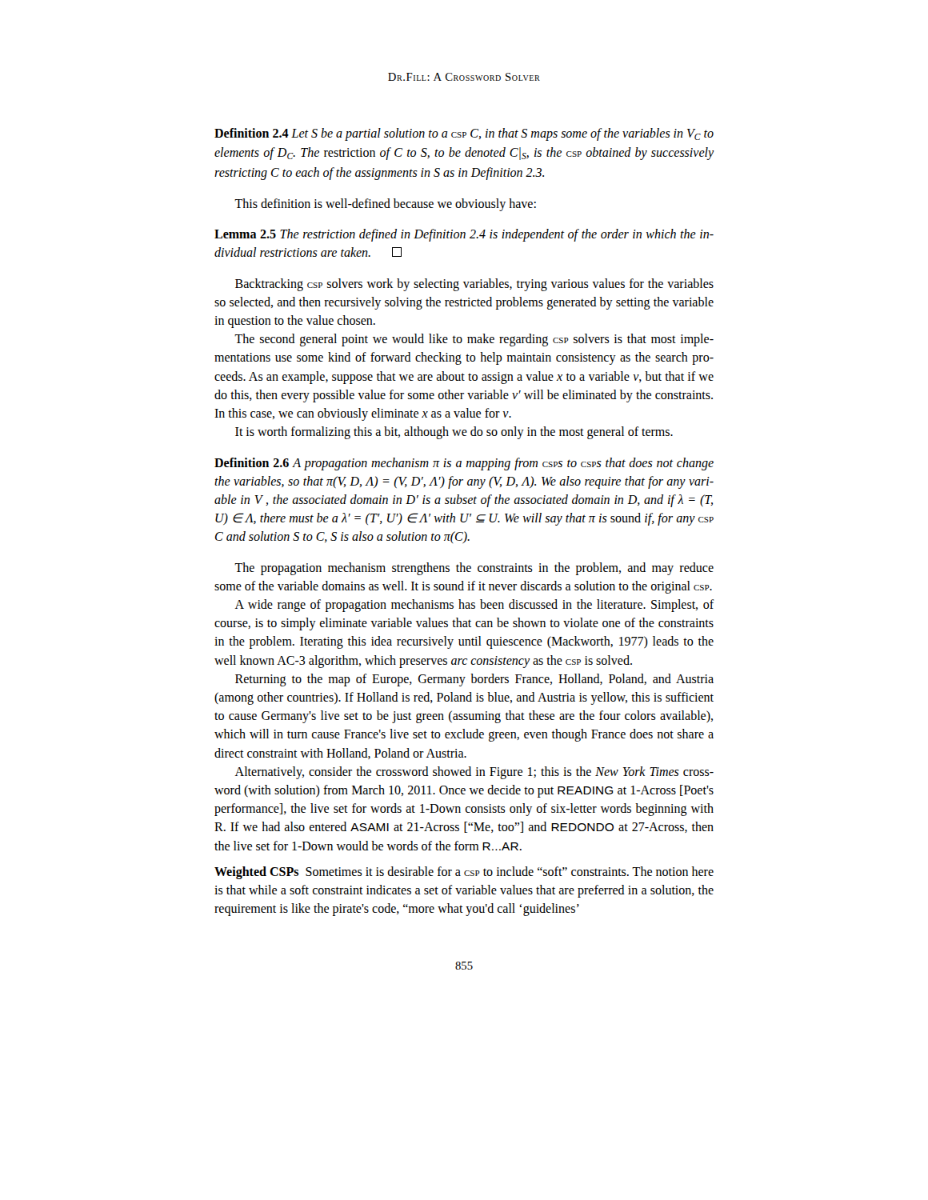Dr.Fill: A Crossword Solver
Definition 2.4 Let S be a partial solution to a csp C, in that S maps some of the variables in VC to elements of DC. The restriction of C to S, to be denoted C|S, is the csp obtained by successively restricting C to each of the assignments in S as in Definition 2.3.
This definition is well-defined because we obviously have:
Lemma 2.5 The restriction defined in Definition 2.4 is independent of the order in which the individual restrictions are taken.
Backtracking csp solvers work by selecting variables, trying various values for the variables so selected, and then recursively solving the restricted problems generated by setting the variable in question to the value chosen.
The second general point we would like to make regarding csp solvers is that most implementations use some kind of forward checking to help maintain consistency as the search proceeds. As an example, suppose that we are about to assign a value x to a variable v, but that if we do this, then every possible value for some other variable v′ will be eliminated by the constraints. In this case, we can obviously eliminate x as a value for v.
It is worth formalizing this a bit, although we do so only in the most general of terms.
Definition 2.6 A propagation mechanism π is a mapping from csp s to csp s that does not change the variables, so that π(V, D, Λ) = (V, D′, Λ′) for any (V, D, Λ). We also require that for any variable in V , the associated domain in D′ is a subset of the associated domain in D, and if λ = (T, U) ∈ Λ, there must be a λ′ = (T′, U′) ∈ Λ′ with U′ ⊆ U. We will say that π is sound if, for any csp C and solution S to C, S is also a solution to π(C).
The propagation mechanism strengthens the constraints in the problem, and may reduce some of the variable domains as well. It is sound if it never discards a solution to the original csp.
A wide range of propagation mechanisms has been discussed in the literature. Simplest, of course, is to simply eliminate variable values that can be shown to violate one of the constraints in the problem. Iterating this idea recursively until quiescence (Mackworth, 1977) leads to the well known AC-3 algorithm, which preserves arc consistency as the csp is solved.
Returning to the map of Europe, Germany borders France, Holland, Poland, and Austria (among other countries). If Holland is red, Poland is blue, and Austria is yellow, this is sufficient to cause Germany's live set to be just green (assuming that these are the four colors available), which will in turn cause France's live set to exclude green, even though France does not share a direct constraint with Holland, Poland or Austria.
Alternatively, consider the crossword showed in Figure 1; this is the New York Times crossword (with solution) from March 10, 2011. Once we decide to put READING at 1-Across [Poet's performance], the live set for words at 1-Down consists only of six-letter words beginning with R. If we had also entered ASAMI at 21-Across [“Me, too”] and REDONDO at 27-Across, then the live set for 1-Down would be words of the form R...AR.
Weighted CSPs Sometimes it is desirable for a csp to include “soft” constraints. The notion here is that while a soft constraint indicates a set of variable values that are preferred in a solution, the requirement is like the pirate's code, “more what you'd call ‘guidelines’
855